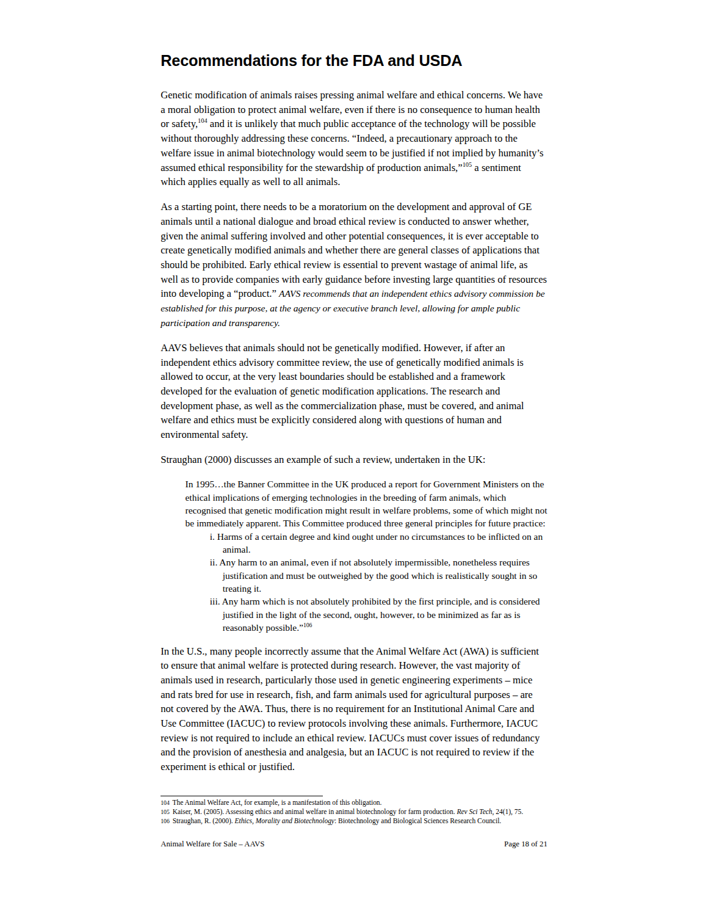Recommendations for the FDA and USDA
Genetic modification of animals raises pressing animal welfare and ethical concerns. We have a moral obligation to protect animal welfare, even if there is no consequence to human health or safety,104 and it is unlikely that much public acceptance of the technology will be possible without thoroughly addressing these concerns. “Indeed, a precautionary approach to the welfare issue in animal biotechnology would seem to be justified if not implied by humanity’s assumed ethical responsibility for the stewardship of production animals,”105 a sentiment which applies equally as well to all animals.
As a starting point, there needs to be a moratorium on the development and approval of GE animals until a national dialogue and broad ethical review is conducted to answer whether, given the animal suffering involved and other potential consequences, it is ever acceptable to create genetically modified animals and whether there are general classes of applications that should be prohibited. Early ethical review is essential to prevent wastage of animal life, as well as to provide companies with early guidance before investing large quantities of resources into developing a “product.” AAVS recommends that an independent ethics advisory commission be established for this purpose, at the agency or executive branch level, allowing for ample public participation and transparency.
AAVS believes that animals should not be genetically modified. However, if after an independent ethics advisory committee review, the use of genetically modified animals is allowed to occur, at the very least boundaries should be established and a framework developed for the evaluation of genetic modification applications. The research and development phase, as well as the commercialization phase, must be covered, and animal welfare and ethics must be explicitly considered along with questions of human and environmental safety.
Straughan (2000) discusses an example of such a review, undertaken in the UK:
In 1995…the Banner Committee in the UK produced a report for Government Ministers on the ethical implications of emerging technologies in the breeding of farm animals, which recognised that genetic modification might result in welfare problems, some of which might not be immediately apparent. This Committee produced three general principles for future practice:
i. Harms of a certain degree and kind ought under no circumstances to be inflicted on an animal.
ii. Any harm to an animal, even if not absolutely impermissible, nonetheless requires justification and must be outweighed by the good which is realistically sought in so treating it.
iii. Any harm which is not absolutely prohibited by the first principle, and is considered justified in the light of the second, ought, however, to be minimized as far as is reasonably possible.”106
In the U.S., many people incorrectly assume that the Animal Welfare Act (AWA) is sufficient to ensure that animal welfare is protected during research. However, the vast majority of animals used in research, particularly those used in genetic engineering experiments – mice and rats bred for use in research, fish, and farm animals used for agricultural purposes – are not covered by the AWA. Thus, there is no requirement for an Institutional Animal Care and Use Committee (IACUC) to review protocols involving these animals. Furthermore, IACUC review is not required to include an ethical review. IACUCs must cover issues of redundancy and the provision of anesthesia and analgesia, but an IACUC is not required to review if the experiment is ethical or justified.
104 The Animal Welfare Act, for example, is a manifestation of this obligation.
105 Kaiser, M. (2005). Assessing ethics and animal welfare in animal biotechnology for farm production. Rev Sci Tech, 24(1), 75.
106 Straughan, R. (2000). Ethics, Morality and Biotechnology: Biotechnology and Biological Sciences Research Council.
Animal Welfare for Sale – AAVS Page 18 of 21